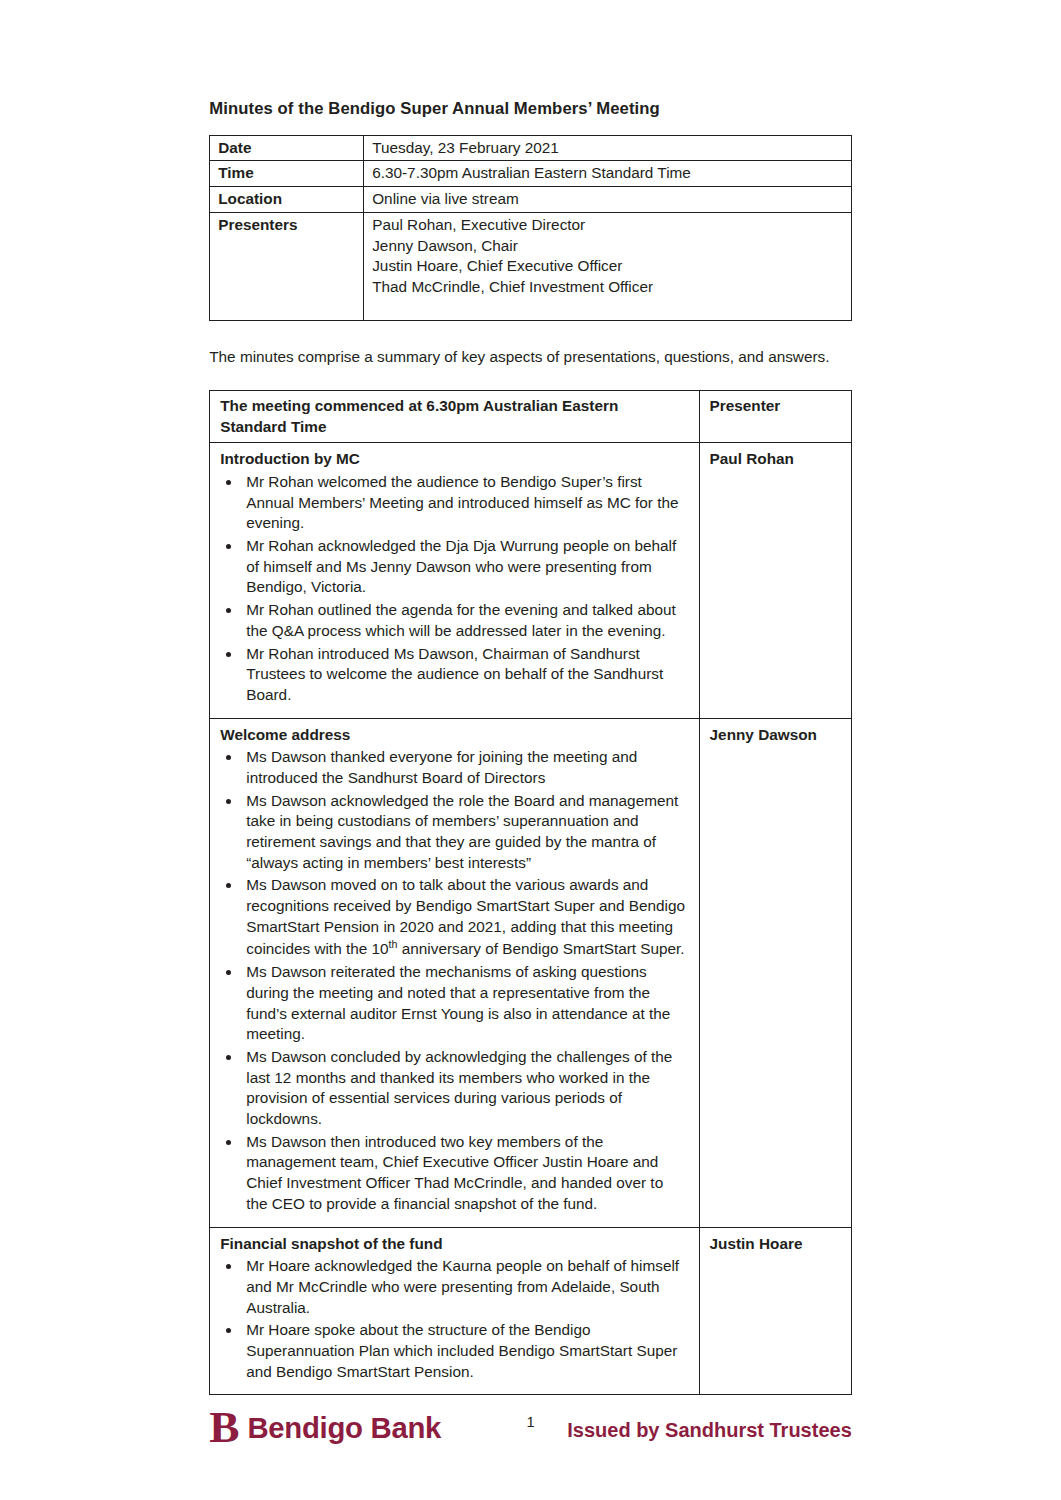Minutes of the Bendigo Super Annual Members’ Meeting
| Date | Tuesday, 23 February 2021 |
| Time | 6.30-7.30pm Australian Eastern Standard Time |
| Location | Online via live stream |
| Presenters | Paul Rohan, Executive Director Jenny Dawson, Chair Justin Hoare, Chief Executive Officer Thad McCrindle, Chief Investment Officer |
The minutes comprise a summary of key aspects of presentations, questions, and answers.
| The meeting commenced at 6.30pm Australian Eastern Standard Time | Presenter |
| Introduction by MC Mr Rohan welcomed the audience to Bendigo Super’s first Annual Members’ Meeting and introduced himself as MC for the evening. Mr Rohan acknowledged the Dja Dja Wurrung people on behalf of himself and Ms Jenny Dawson who were presenting from Bendigo, Victoria. Mr Rohan outlined the agenda for the evening and talked about the Q&A process which will be addressed later in the evening. Mr Rohan introduced Ms Dawson, Chairman of Sandhurst Trustees to welcome the audience on behalf of the Sandhurst Board. | Paul Rohan |
| Welcome address Ms Dawson thanked everyone for joining the meeting and introduced the Sandhurst Board of Directors Ms Dawson acknowledged the role the Board and management take in being custodians of members’ superannuation and retirement savings and that they are guided by the mantra of “always acting in members’ best interests” Ms Dawson moved on to talk about the various awards and recognitions received by Bendigo SmartStart Super and Bendigo SmartStart Pension in 2020 and 2021, adding that this meeting coincides with the 10 th anniversary of Bendigo SmartStart Super. Ms Dawson reiterated the mechanisms of asking questions during the meeting and noted that a representative from the fund’s external auditor Ernst Young is also in attendance at the meeting. Ms Dawson concluded by acknowledging the challenges of the last 12 months and thanked its members who worked in the provision of essential services during various periods of lockdowns. Ms Dawson then introduced two key members of the management team, Chief Executive Officer Justin Hoare and Chief Investment Officer Thad McCrindle, and handed over to the CEO to provide a financial snapshot of the fund. | Jenny Dawson |
| Financial snapshot of the fund Mr Hoare acknowledged the Kaurna people on behalf of himself and Mr McCrindle who were presenting from Adelaide, South Australia. Mr Hoare spoke about the structure of the Bendigo Superannuation Plan which included Bendigo SmartStart Super and Bendigo SmartStart Pension. | Justin Hoare |
1
B Bendigo Bank
Issued by Sandhurst Trustees